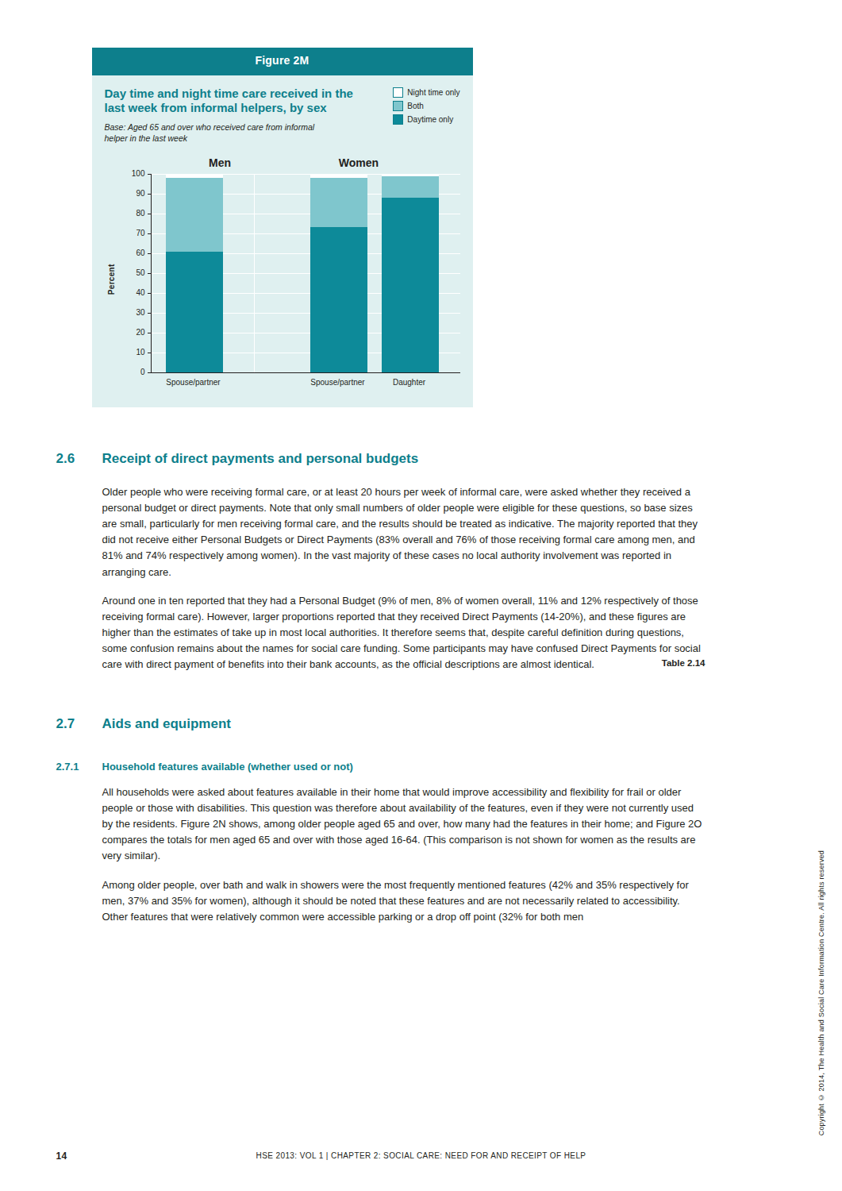Figure 2M
Night time only
Both
Daytime only
Day time and night time care received in the last week from informal helpers, by sex
Base: Aged 65 and over who received care from informal
helper in the last week
Men Women
Percent
100
90
80
70
60
50
40
30
20
10
0
Spouse/partner Spouse/partner Daughter
2.6 Receipt of direct payments and personal budgets
Older people who were receiving formal care, or at least 20 hours per week of informal care, were asked whether they received a personal budget or direct payments. Note that only small numbers of older people were eligible for these questions, so base sizes are small, particularly for men receiving formal care, and the results should be treated as indicative. The majority reported that they did not receive either Personal Budgets or Direct Payments (83% overall and 76% of those receiving formal care among men, and 81% and 74% respectively among women). In the vast majority of these cases no local authority involvement was reported in arranging care.
Around one in ten reported that they had a Personal Budget (9% of men, 8% of women overall, 11% and 12% respectively of those receiving formal care). However, larger proportions reported that they received Direct Payments (14-20%), and these figures are higher than the estimates of take up in most local authorities. It therefore seems that, despite careful definition during questions, some confusion remains about the names for social care funding. Some participants may have confused Direct Payments for social care with direct payment of benefits into their bank accounts, as the official descriptions are almost identical.Table 2.14
2.7 Aids and equipment
2.7.1 Household features available (whether used or not)
All households were asked about features available in their home that would improve accessibility and flexibility for frail or older people or those with disabilities. This question was therefore about availability of the features, even if they were not currently used by the residents. Figure 2N shows, among older people aged 65 and over, how many had the features in their home; and Figure 2O compares the totals for men aged 65 and over with those aged 16-64. (This comparison is not shown for women as the results are very similar).
Among older people, over bath and walk in showers were the most frequently mentioned features (42% and 35% respectively for men, 37% and 35% for women), although it should be noted that these features and are not necessarily related to accessibility. Other features that were relatively common were accessible parking or a drop off point (32% for both men
14 HSE 2013: VOL 1 | CHAPTER 2: SOCIAL CARE: NEED FOR AND RECEIPT OF HELP
Copyright © 2014, The Health and Social Care Information Centre. All rights reserved